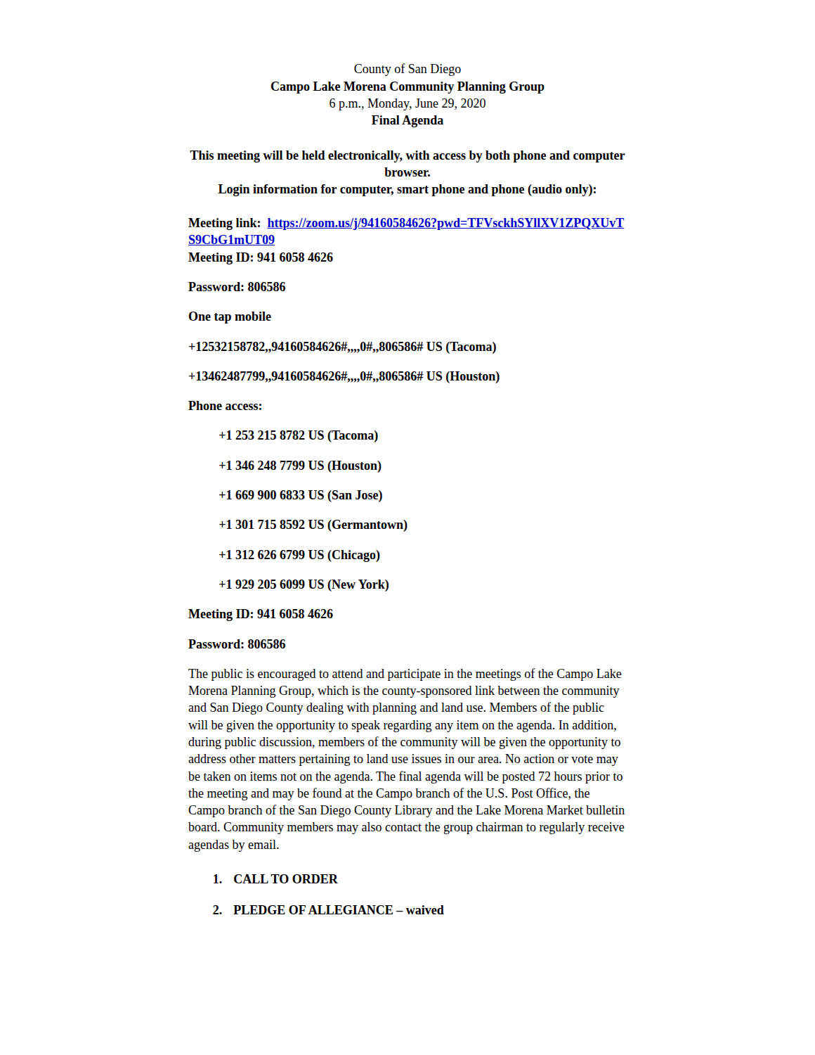County of San Diego
Campo Lake Morena Community Planning Group
6 p.m., Monday, June 29, 2020
Final Agenda
This meeting will be held electronically, with access by both phone and computer browser.
Login information for computer, smart phone and phone (audio only):
Meeting link: https://zoom.us/j/94160584626?pwd=TFVsckhSYllXV1ZPQXUvTS9CbG1mUT09
Meeting ID: 941 6058 4626
Password: 806586
One tap mobile
+12532158782,,94160584626#,,,,0#,,806586# US (Tacoma)
+13462487799,,94160584626#,,,,0#,,806586# US (Houston)
Phone access:
+1 253 215 8782 US (Tacoma)
+1 346 248 7799 US (Houston)
+1 669 900 6833 US (San Jose)
+1 301 715 8592 US (Germantown)
+1 312 626 6799 US (Chicago)
+1 929 205 6099 US (New York)
Meeting ID: 941 6058 4626
Password: 806586
The public is encouraged to attend and participate in the meetings of the Campo Lake Morena Planning Group, which is the county-sponsored link between the community and San Diego County dealing with planning and land use. Members of the public will be given the opportunity to speak regarding any item on the agenda. In addition, during public discussion, members of the community will be given the opportunity to address other matters pertaining to land use issues in our area. No action or vote may be taken on items not on the agenda. The final agenda will be posted 72 hours prior to the meeting and may be found at the Campo branch of the U.S. Post Office, the Campo branch of the San Diego County Library and the Lake Morena Market bulletin board. Community members may also contact the group chairman to regularly receive agendas by email.
CALL TO ORDER
PLEDGE OF ALLEGIANCE – waived